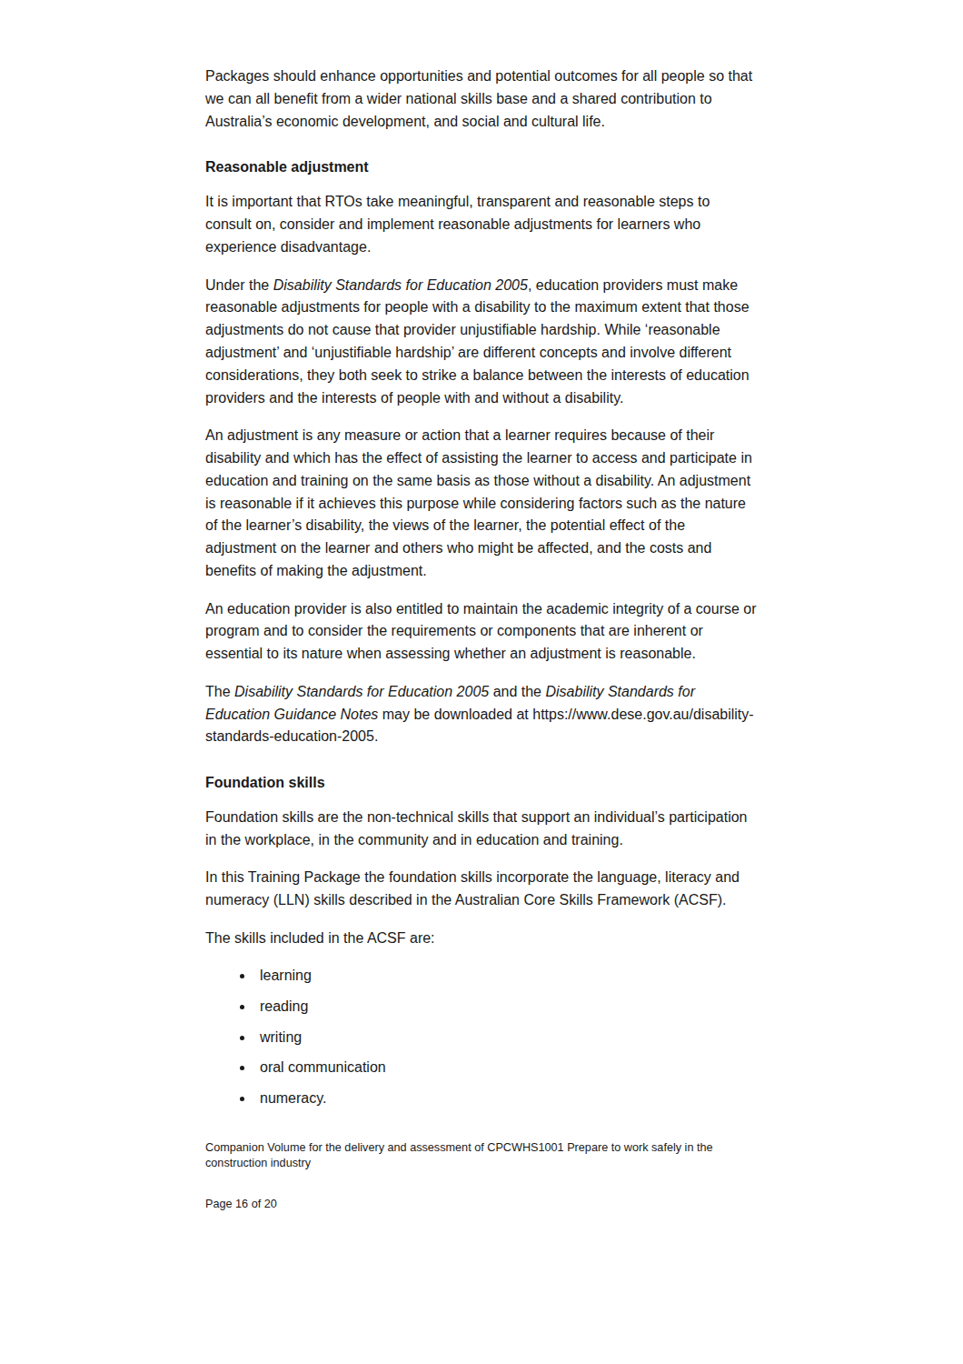Packages should enhance opportunities and potential outcomes for all people so that we can all benefit from a wider national skills base and a shared contribution to Australia’s economic development, and social and cultural life.
Reasonable adjustment
It is important that RTOs take meaningful, transparent and reasonable steps to consult on, consider and implement reasonable adjustments for learners who experience disadvantage.
Under the Disability Standards for Education 2005, education providers must make reasonable adjustments for people with a disability to the maximum extent that those adjustments do not cause that provider unjustifiable hardship. While ‘reasonable adjustment’ and ‘unjustifiable hardship’ are different concepts and involve different considerations, they both seek to strike a balance between the interests of education providers and the interests of people with and without a disability.
An adjustment is any measure or action that a learner requires because of their disability and which has the effect of assisting the learner to access and participate in education and training on the same basis as those without a disability. An adjustment is reasonable if it achieves this purpose while considering factors such as the nature of the learner’s disability, the views of the learner, the potential effect of the adjustment on the learner and others who might be affected, and the costs and benefits of making the adjustment.
An education provider is also entitled to maintain the academic integrity of a course or program and to consider the requirements or components that are inherent or essential to its nature when assessing whether an adjustment is reasonable.
The Disability Standards for Education 2005 and the Disability Standards for Education Guidance Notes may be downloaded at https://www.dese.gov.au/disability-standards-education-2005.
Foundation skills
Foundation skills are the non-technical skills that support an individual’s participation in the workplace, in the community and in education and training.
In this Training Package the foundation skills incorporate the language, literacy and numeracy (LLN) skills described in the Australian Core Skills Framework (ACSF).
The skills included in the ACSF are:
learning
reading
writing
oral communication
numeracy.
Companion Volume for the delivery and assessment of CPCWHS1001 Prepare to work safely in the construction industry
Page 16 of 20